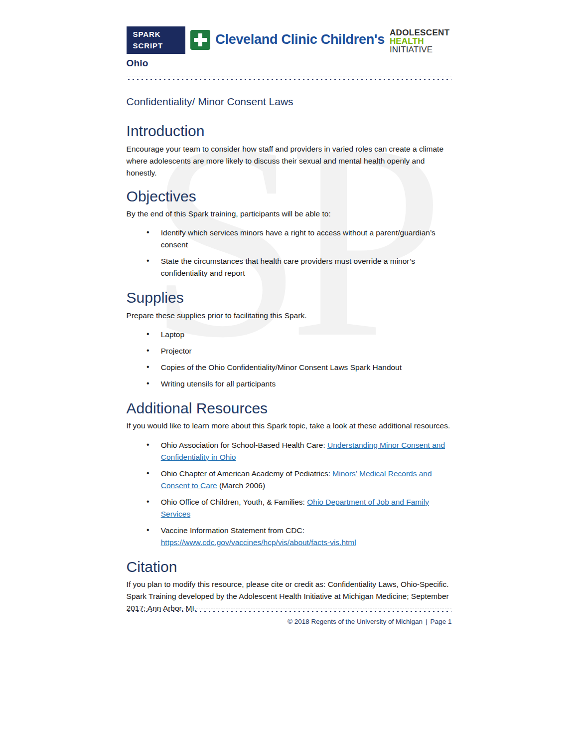SP
SPARK SCRIPT
Ohio
Cleveland Clinic Children's
ADOLESCENT
HEALTH INITIATIVE
Confidentiality/ Minor Consent Laws
Introduction
Encourage your team to consider how staff and providers in varied roles can create a climate where adolescents are more likely to discuss their sexual and mental health openly and honestly.
Objectives
By the end of this Spark training, participants will be able to:
Identify which services minors have a right to access without a parent/guardian’s consent
State the circumstances that health care providers must override a minor’s confidentiality and report
Supplies
Prepare these supplies prior to facilitating this Spark.
Laptop
Projector
Copies of the Ohio Confidentiality/Minor Consent Laws Spark Handout
Writing utensils for all participants
Additional Resources
If you would like to learn more about this Spark topic, take a look at these additional resources.
Ohio Association for School-Based Health Care: Understanding Minor Consent and Confidentiality in Ohio
Ohio Chapter of American Academy of Pediatrics: Minors’ Medical Records and Consent to Care (March 2006)
Ohio Office of Children, Youth, & Families: Ohio Department of Job and Family Services
Vaccine Information Statement from CDC: https://www.cdc.gov/vaccines/hcp/vis/about/facts-vis.html
Citation
If you plan to modify this resource, please cite or credit as: Confidentiality Laws, Ohio-Specific. Spark Training developed by the Adolescent Health Initiative at Michigan Medicine; September 2017; Ann Arbor, MI.
© 2018 Regents of the University of Michigan|Page 1